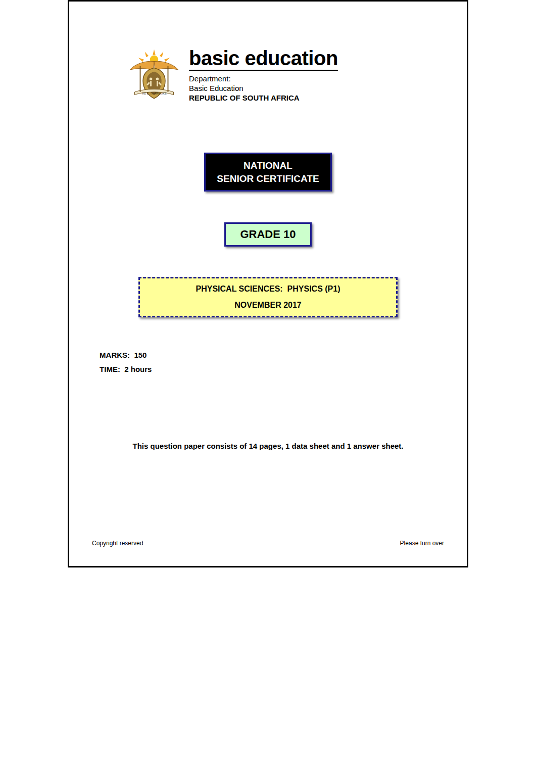!KE E: /XARRA //KE
basic education
Department: Basic Education REPUBLIC OF SOUTH AFRICA
NATIONAL
SENIOR CERTIFICATE
GRADE 10
PHYSICAL SCIENCES: PHYSICS (P1)
NOVEMBER 2017
MARKS: 150
TIME: 2 hours
This question paper consists of 14 pages, 1 data sheet and 1 answer sheet.
Copyright reserved Please turn over